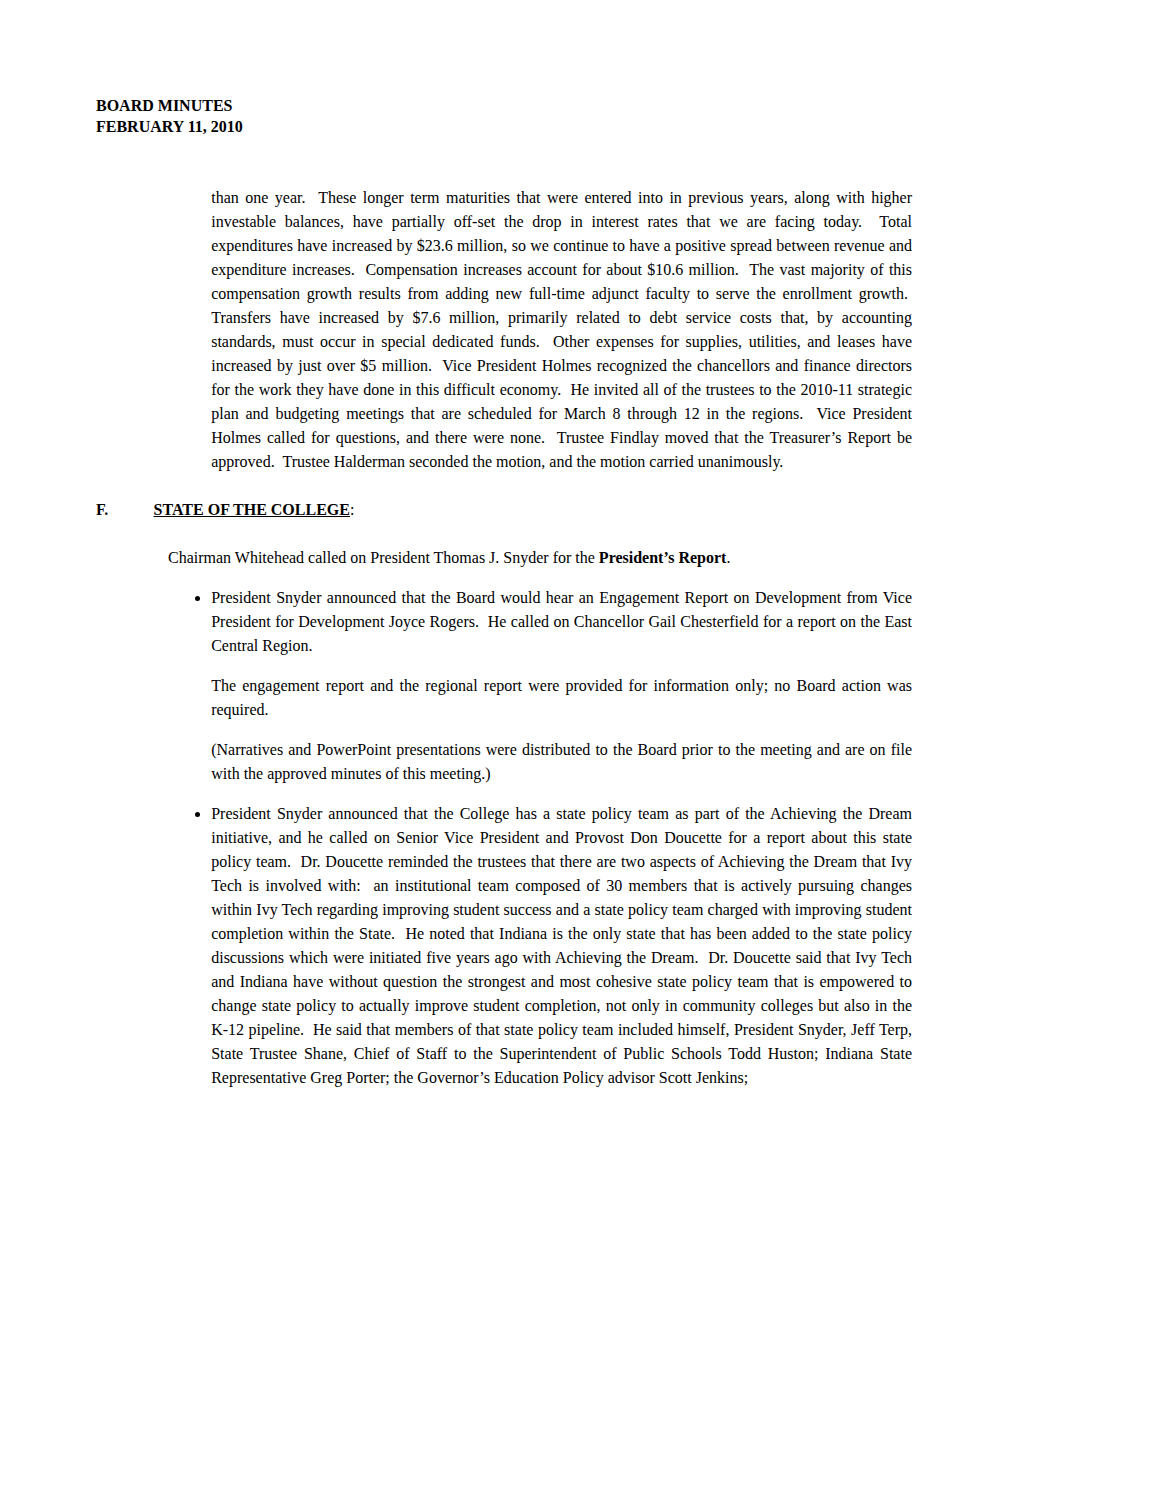BOARD MINUTES
FEBRUARY 11, 2010
than one year. These longer term maturities that were entered into in previous years, along with higher investable balances, have partially off-set the drop in interest rates that we are facing today. Total expenditures have increased by $23.6 million, so we continue to have a positive spread between revenue and expenditure increases. Compensation increases account for about $10.6 million. The vast majority of this compensation growth results from adding new full-time adjunct faculty to serve the enrollment growth. Transfers have increased by $7.6 million, primarily related to debt service costs that, by accounting standards, must occur in special dedicated funds. Other expenses for supplies, utilities, and leases have increased by just over $5 million. Vice President Holmes recognized the chancellors and finance directors for the work they have done in this difficult economy. He invited all of the trustees to the 2010-11 strategic plan and budgeting meetings that are scheduled for March 8 through 12 in the regions. Vice President Holmes called for questions, and there were none. Trustee Findlay moved that the Treasurer’s Report be approved. Trustee Halderman seconded the motion, and the motion carried unanimously.
F. STATE OF THE COLLEGE:
Chairman Whitehead called on President Thomas J. Snyder for the President’s Report.
President Snyder announced that the Board would hear an Engagement Report on Development from Vice President for Development Joyce Rogers. He called on Chancellor Gail Chesterfield for a report on the East Central Region.
The engagement report and the regional report were provided for information only; no Board action was required.
(Narratives and PowerPoint presentations were distributed to the Board prior to the meeting and are on file with the approved minutes of this meeting.)
President Snyder announced that the College has a state policy team as part of the Achieving the Dream initiative, and he called on Senior Vice President and Provost Don Doucette for a report about this state policy team. Dr. Doucette reminded the trustees that there are two aspects of Achieving the Dream that Ivy Tech is involved with: an institutional team composed of 30 members that is actively pursuing changes within Ivy Tech regarding improving student success and a state policy team charged with improving student completion within the State. He noted that Indiana is the only state that has been added to the state policy discussions which were initiated five years ago with Achieving the Dream. Dr. Doucette said that Ivy Tech and Indiana have without question the strongest and most cohesive state policy team that is empowered to change state policy to actually improve student completion, not only in community colleges but also in the K-12 pipeline. He said that members of that state policy team included himself, President Snyder, Jeff Terp, State Trustee Shane, Chief of Staff to the Superintendent of Public Schools Todd Huston; Indiana State Representative Greg Porter; the Governor’s Education Policy advisor Scott Jenkins;